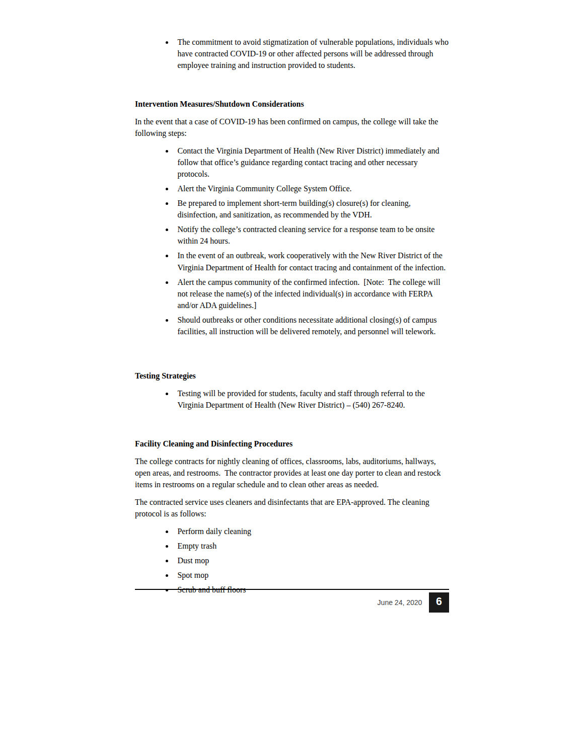The commitment to avoid stigmatization of vulnerable populations, individuals who have contracted COVID-19 or other affected persons will be addressed through employee training and instruction provided to students.
Intervention Measures/Shutdown Considerations
In the event that a case of COVID-19 has been confirmed on campus, the college will take the following steps:
Contact the Virginia Department of Health (New River District) immediately and follow that office’s guidance regarding contact tracing and other necessary protocols.
Alert the Virginia Community College System Office.
Be prepared to implement short-term building(s) closure(s) for cleaning, disinfection, and sanitization, as recommended by the VDH.
Notify the college’s contracted cleaning service for a response team to be onsite within 24 hours.
In the event of an outbreak, work cooperatively with the New River District of the Virginia Department of Health for contact tracing and containment of the infection.
Alert the campus community of the confirmed infection. [Note: The college will not release the name(s) of the infected individual(s) in accordance with FERPA and/or ADA guidelines.]
Should outbreaks or other conditions necessitate additional closing(s) of campus facilities, all instruction will be delivered remotely, and personnel will telework.
Testing Strategies
Testing will be provided for students, faculty and staff through referral to the Virginia Department of Health (New River District) – (540) 267-8240.
Facility Cleaning and Disinfecting Procedures
The college contracts for nightly cleaning of offices, classrooms, labs, auditoriums, hallways, open areas, and restrooms. The contractor provides at least one day porter to clean and restock items in restrooms on a regular schedule and to clean other areas as needed.
The contracted service uses cleaners and disinfectants that are EPA-approved. The cleaning protocol is as follows:
Perform daily cleaning
Empty trash
Dust mop
Spot mop
Scrub and buff floors
June 24, 2020
6